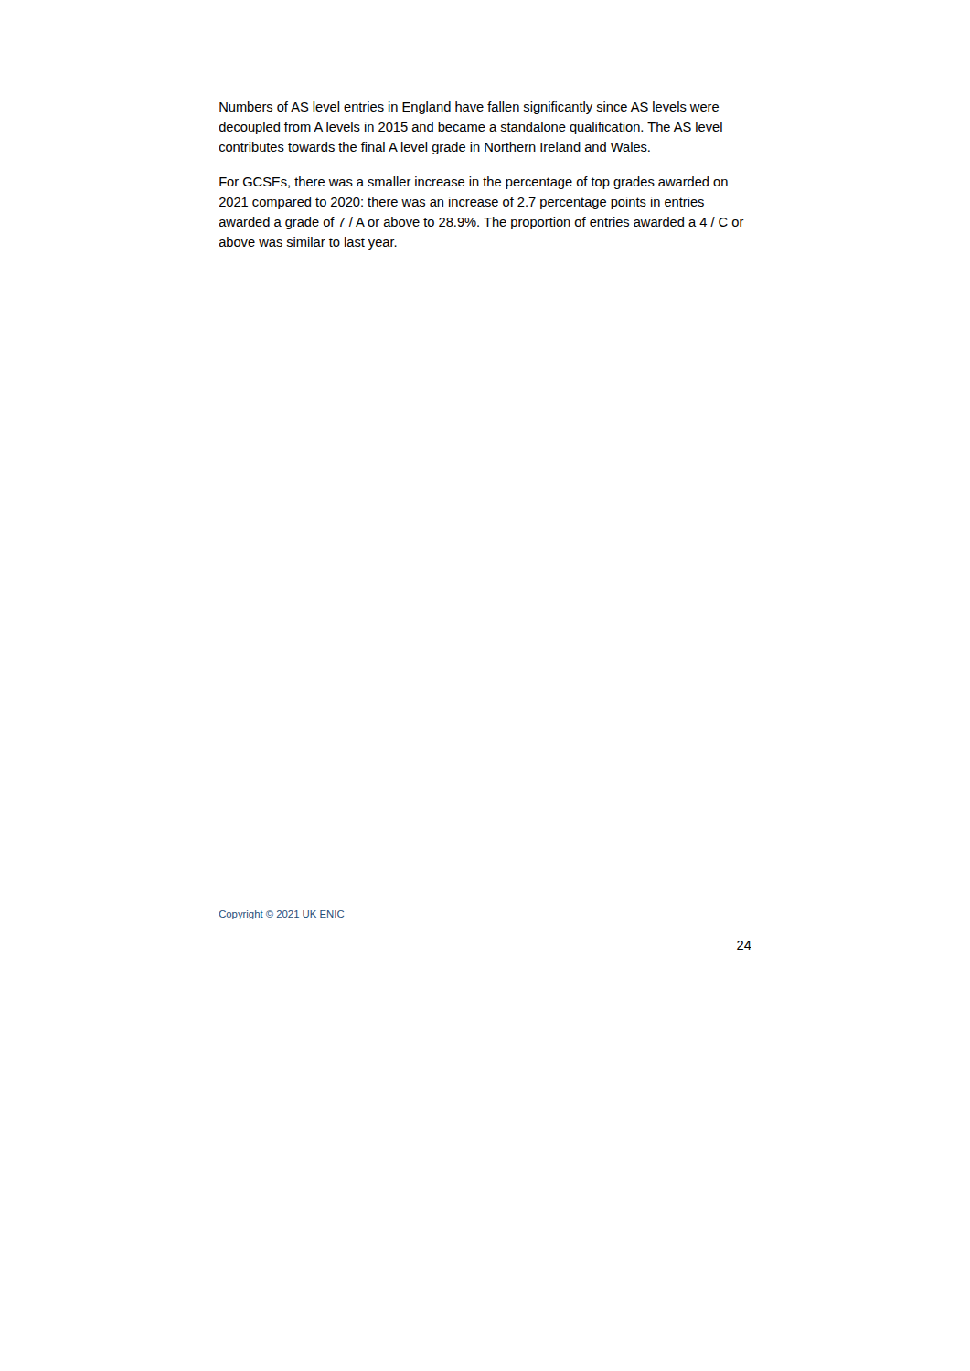Numbers of AS level entries in England have fallen significantly since AS levels were decoupled from A levels in 2015 and became a standalone qualification. The AS level contributes towards the final A level grade in Northern Ireland and Wales.
For GCSEs, there was a smaller increase in the percentage of top grades awarded on 2021 compared to 2020: there was an increase of 2.7 percentage points in entries awarded a grade of 7 / A or above to 28.9%. The proportion of entries awarded a 4 / C or above was similar to last year.
Copyright © 2021 UK ENIC
24